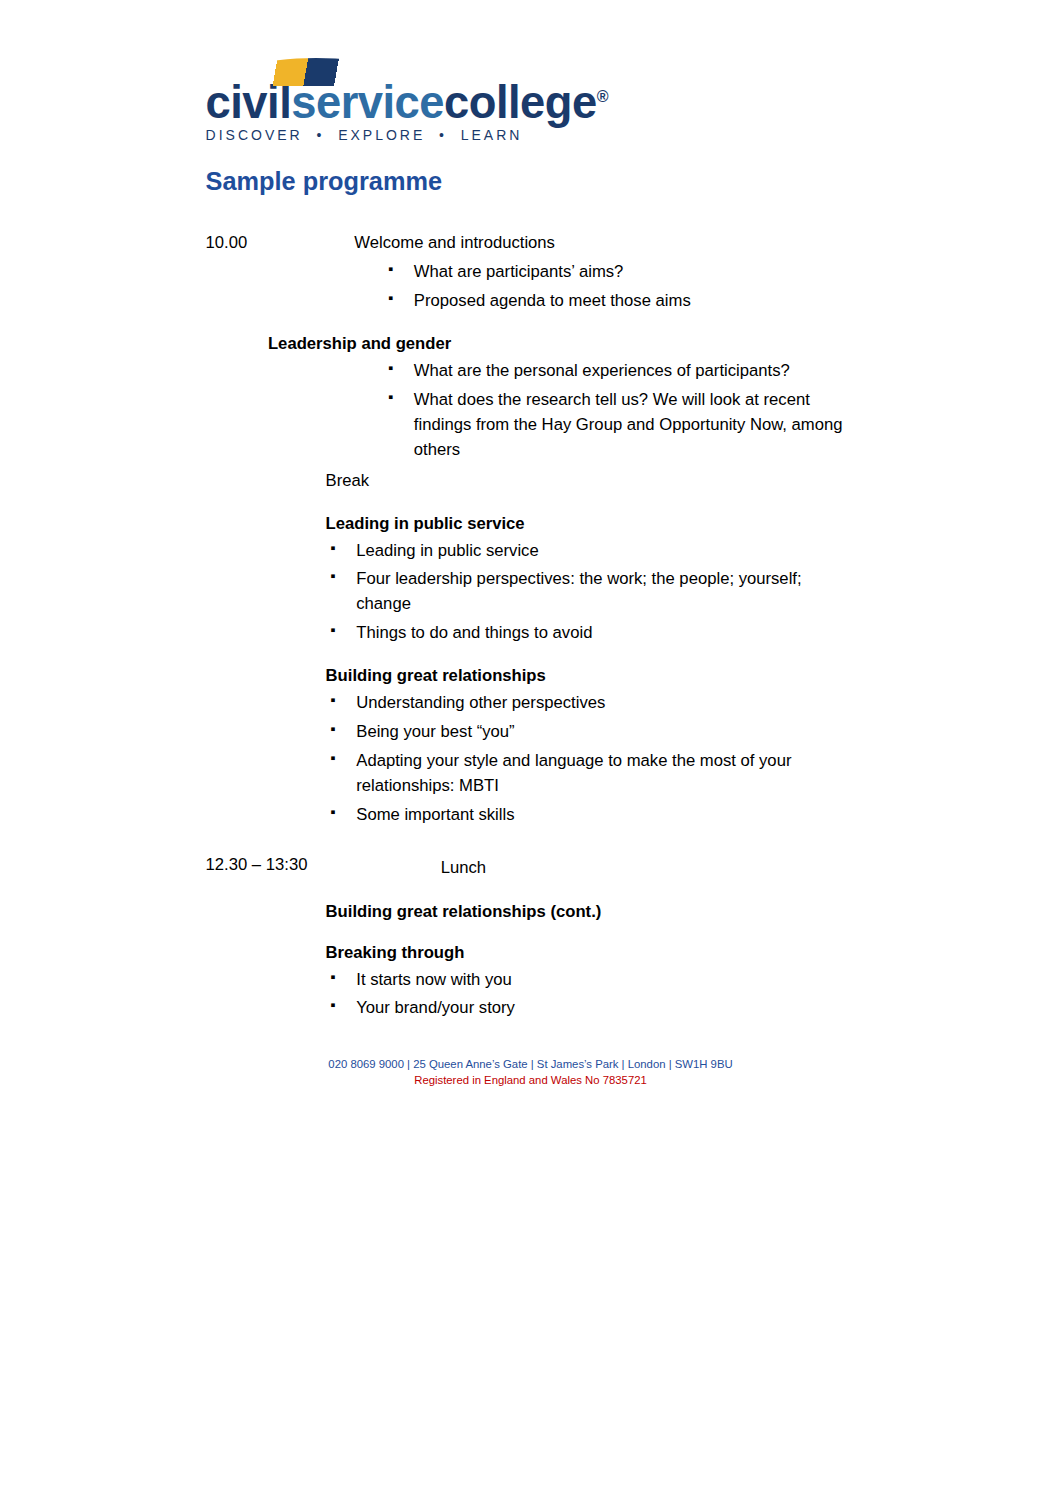civil service college®
DISCOVER • EXPLORE • LEARN
Sample programme
10.00
Welcome and introductions
What are participants’ aims?
Proposed agenda to meet those aims
Leadership and gender
What are the personal experiences of participants?
What does the research tell us? We will look at recent findings from the Hay Group and Opportunity Now, among others
Break
Leading in public service
Leading in public service
Four leadership perspectives: the work; the people; yourself; change
Things to do and things to avoid
Building great relationships
Understanding other perspectives
Being your best “you”
Adapting your style and language to make the most of your relationships: MBTI
Some important skills
12.30 – 13:30
Lunch
Building great relationships (cont.)
Breaking through
It starts now with you
Your brand/your story
020 8069 9000 | 25 Queen Anne’s Gate | St James’s Park | London | SW1H 9BU
Registered in England and Wales No 7835721